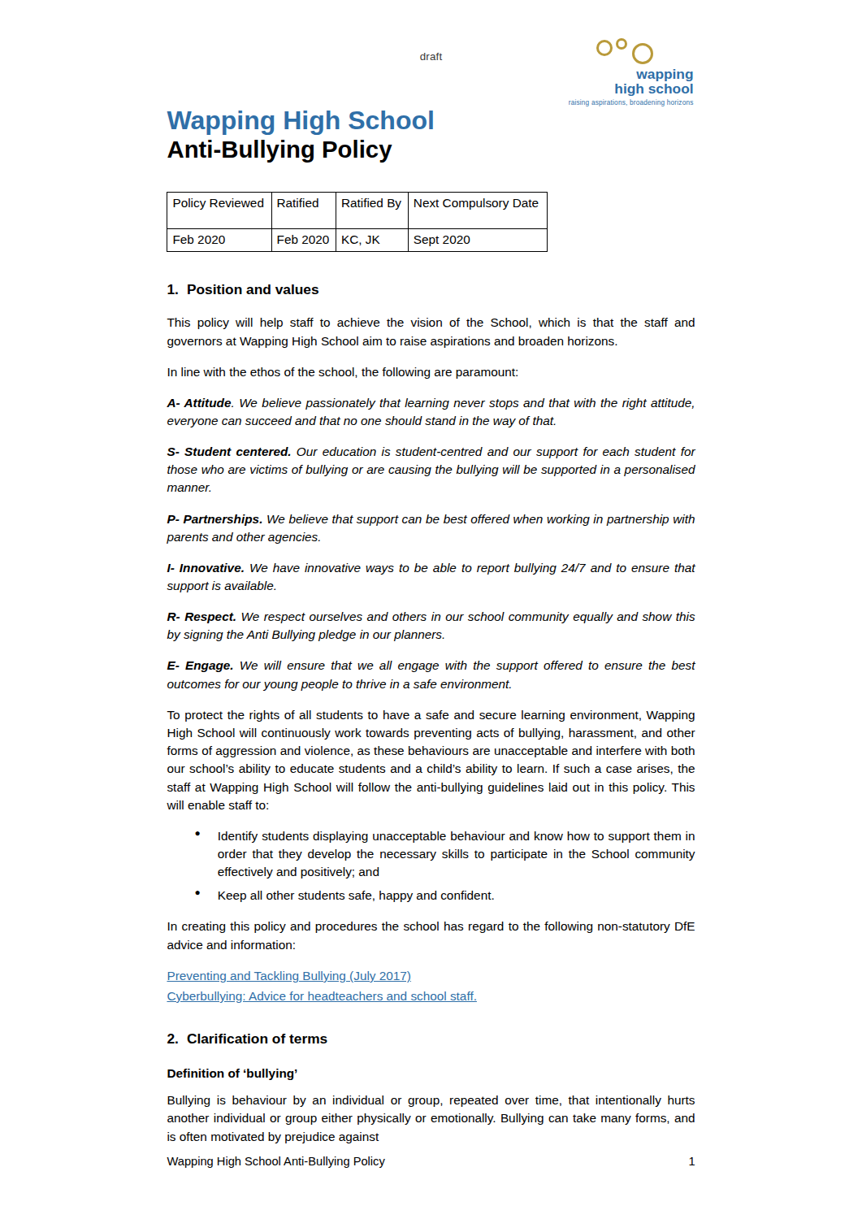draft
wappinghigh school
raising aspirations, broadening horizons
Wapping High SchoolAnti-Bullying Policy
| Policy Reviewed | Ratified | Ratified By | Next Compulsory Date |
| Feb 2020 | Feb 2020 | KC, JK | Sept 2020 |
1. Position and values
This policy will help staff to achieve the vision of the School, which is that the staff and governors at Wapping High School aim to raise aspirations and broaden horizons.
In line with the ethos of the school, the following are paramount:
A- Attitude. We believe passionately that learning never stops and that with the right attitude, everyone can succeed and that no one should stand in the way of that.
S- Student centered. Our education is student-centred and our support for each student for those who are victims of bullying or are causing the bullying will be supported in a personalised manner.
P- Partnerships. We believe that support can be best offered when working in partnership with parents and other agencies.
I- Innovative. We have innovative ways to be able to report bullying 24/7 and to ensure that support is available.
R- Respect. We respect ourselves and others in our school community equally and show this by signing the Anti Bullying pledge in our planners.
E- Engage. We will ensure that we all engage with the support offered to ensure the best outcomes for our young people to thrive in a safe environment.
To protect the rights of all students to have a safe and secure learning environment, Wapping High School will continuously work towards preventing acts of bullying, harassment, and other forms of aggression and violence, as these behaviours are unacceptable and interfere with both our school’s ability to educate students and a child’s ability to learn. If such a case arises, the staff at Wapping High School will follow the anti-bullying guidelines laid out in this policy. This will enable staff to:
Identify students displaying unacceptable behaviour and know how to support them in order that they develop the necessary skills to participate in the School community effectively and positively; and
Keep all other students safe, happy and confident.
In creating this policy and procedures the school has regard to the following non-statutory DfE advice and information:
Preventing and Tackling Bullying (July 2017)
Cyberbullying: Advice for headteachers and school staff.
2. Clarification of terms
Definition of ‘bullying’
Bullying is behaviour by an individual or group, repeated over time, that intentionally hurts another individual or group either physically or emotionally. Bullying can take many forms, and is often motivated by prejudice against
Wapping High School Anti-Bullying Policy 1